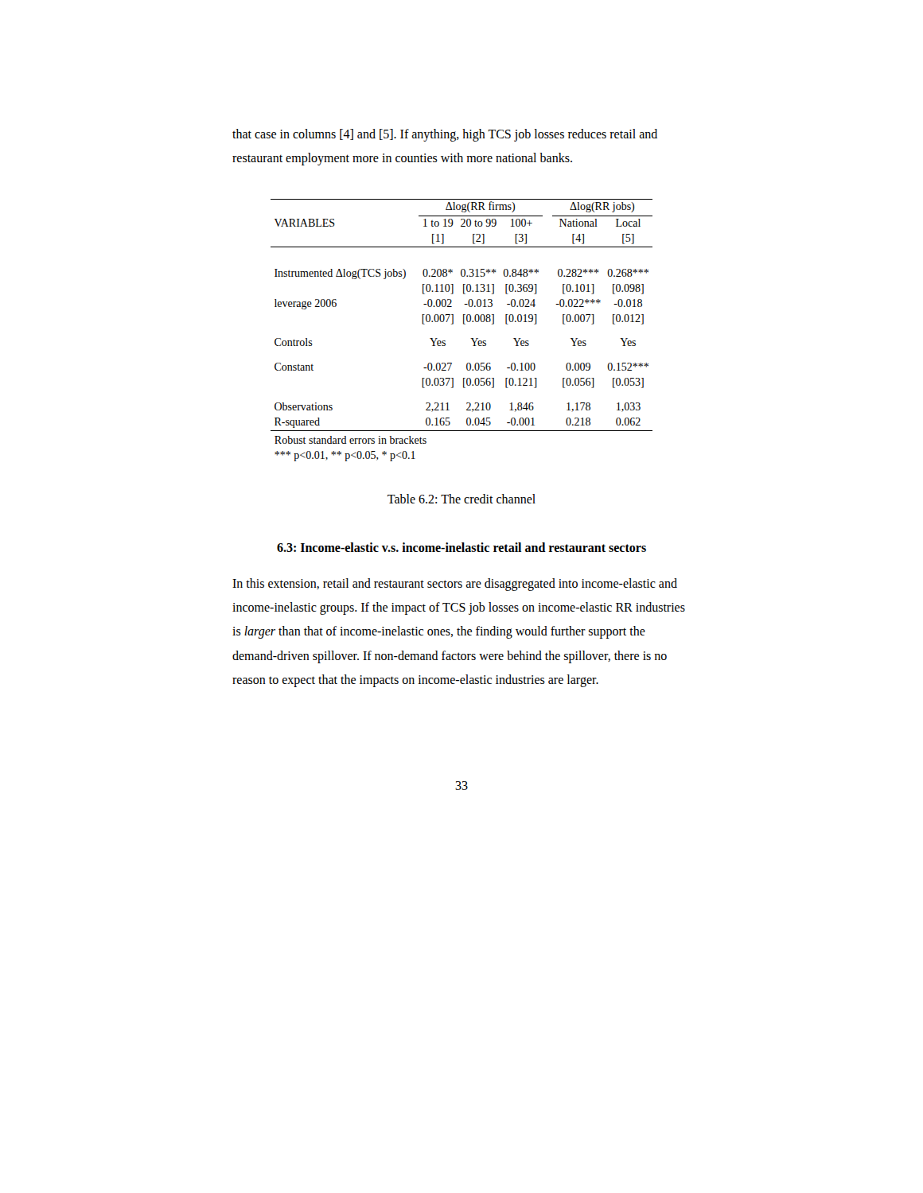that case in columns [4] and [5]. If anything, high TCS job losses reduces retail and restaurant employment more in counties with more national banks.
| | Δlog(RR firms) | | Δlog(RR jobs) |
| VARIABLES | 1 to 19 | 20 to 99 | 100+ | | National | Local |
| | [1] | [2] | [3] | | [4] | [5] |
| Instrumented Δlog(TCS jobs) | 0.208* | 0.315** | 0.848** | | 0.282*** | 0.268*** |
| | [0.110] | [0.131] | [0.369] | | [0.101] | [0.098] |
| leverage 2006 | -0.002 | -0.013 | -0.024 | | -0.022*** | -0.018 |
| | [0.007] | [0.008] | [0.019] | | [0.007] | [0.012] |
| Controls | Yes | Yes | Yes | | Yes | Yes |
| Constant | -0.027 | 0.056 | -0.100 | | 0.009 | 0.152*** |
| | [0.037] | [0.056] | [0.121] | | [0.056] | [0.053] |
| Observations | 2,211 | 2,210 | 1,846 | | 1,178 | 1,033 |
| R-squared | 0.165 | 0.045 | -0.001 | | 0.218 | 0.062 |
Robust standard errors in brackets
*** p<0.01, ** p<0.05, * p<0.1
Table 6.2: The credit channel
6.3: Income-elastic v.s. income-inelastic retail and restaurant sectors
In this extension, retail and restaurant sectors are disaggregated into income-elastic and income-inelastic groups. If the impact of TCS job losses on income-elastic RR industries is larger than that of income-inelastic ones, the finding would further support the demand-driven spillover. If non-demand factors were behind the spillover, there is no reason to expect that the impacts on income-elastic industries are larger.
33